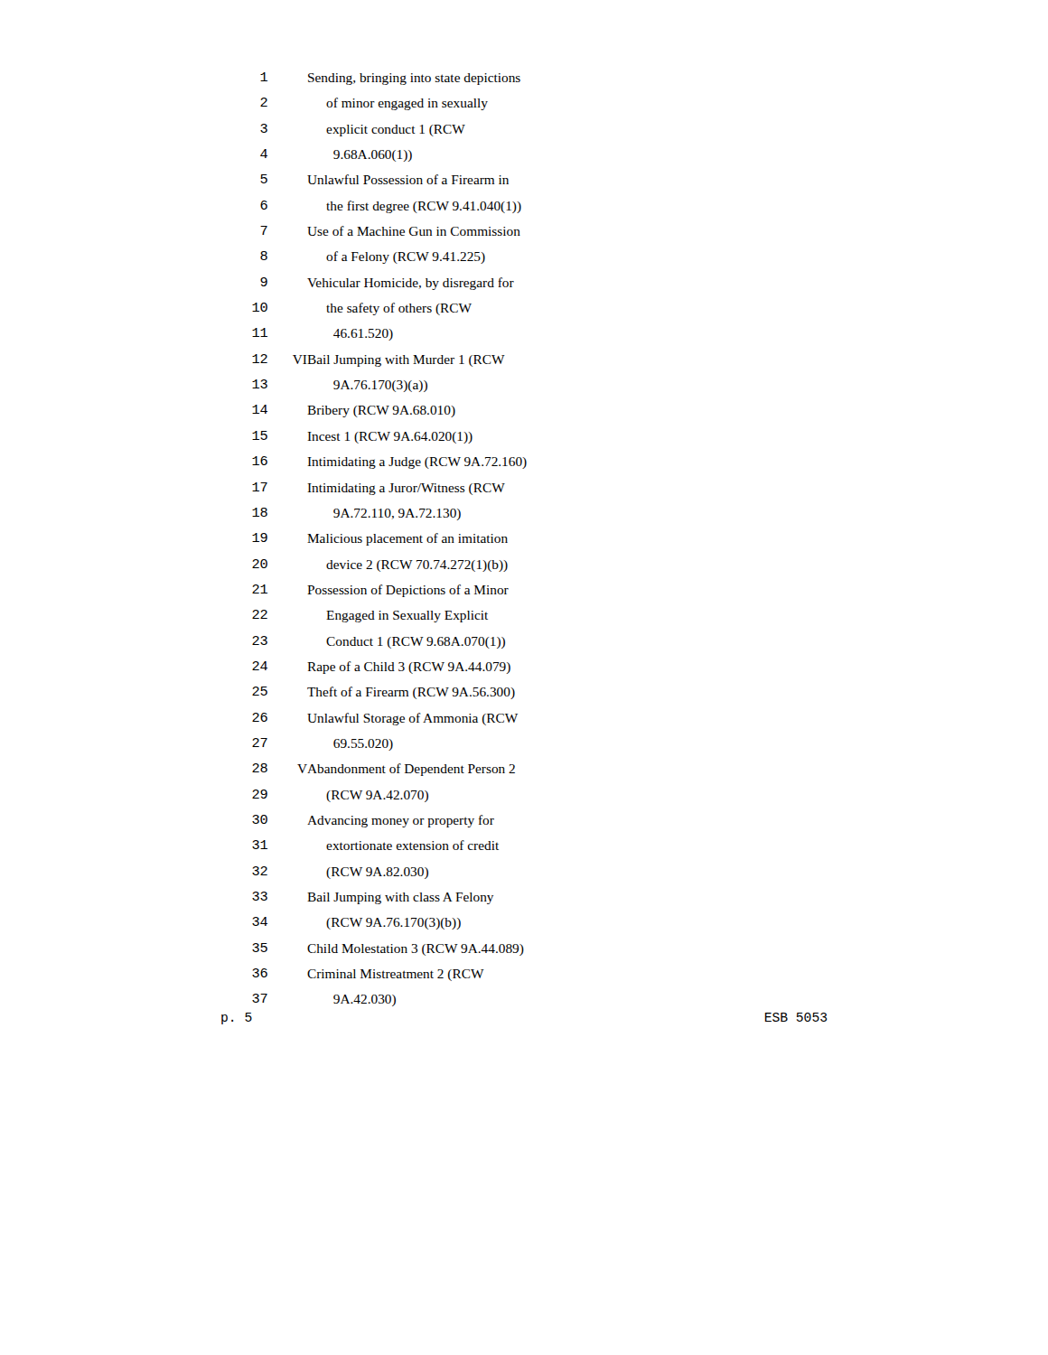| 1 | | Sending, bringing into state depictions |
| 2 | | of minor engaged in sexually |
| 3 | | explicit conduct 1 (RCW |
| 4 | | 9.68A.060(1)) |
| 5 | | Unlawful Possession of a Firearm in |
| 6 | | the first degree (RCW 9.41.040(1)) |
| 7 | | Use of a Machine Gun in Commission |
| 8 | | of a Felony (RCW 9.41.225) |
| 9 | | Vehicular Homicide, by disregard for |
| 10 | | the safety of others (RCW |
| 11 | | 46.61.520) |
| 12 | VI | Bail Jumping with Murder 1 (RCW |
| 13 | | 9A.76.170(3)(a)) |
| 14 | | Bribery (RCW 9A.68.010) |
| 15 | | Incest 1 (RCW 9A.64.020(1)) |
| 16 | | Intimidating a Judge (RCW 9A.72.160) |
| 17 | | Intimidating a Juror/Witness (RCW |
| 18 | | 9A.72.110, 9A.72.130) |
| 19 | | Malicious placement of an imitation |
| 20 | | device 2 (RCW 70.74.272(1)(b)) |
| 21 | | Possession of Depictions of a Minor |
| 22 | | Engaged in Sexually Explicit |
| 23 | | Conduct 1 (RCW 9.68A.070(1)) |
| 24 | | Rape of a Child 3 (RCW 9A.44.079) |
| 25 | | Theft of a Firearm (RCW 9A.56.300) |
| 26 | | Unlawful Storage of Ammonia (RCW |
| 27 | | 69.55.020) |
| 28 | V | Abandonment of Dependent Person 2 |
| 29 | | (RCW 9A.42.070) |
| 30 | | Advancing money or property for |
| 31 | | extortionate extension of credit |
| 32 | | (RCW 9A.82.030) |
| 33 | | Bail Jumping with class A Felony |
| 34 | | (RCW 9A.76.170(3)(b)) |
| 35 | | Child Molestation 3 (RCW 9A.44.089) |
| 36 | | Criminal Mistreatment 2 (RCW |
| 37 | | 9A.42.030) |
p. 5 ESB 5053